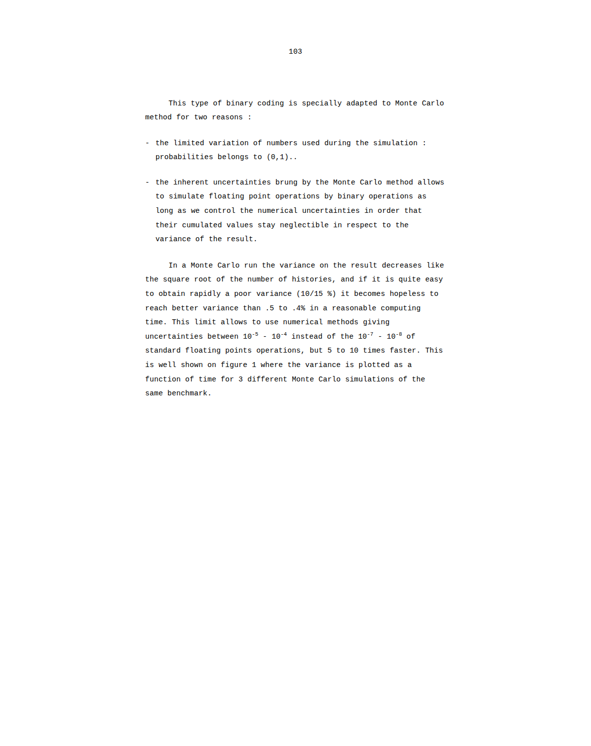103
This type of binary coding is specially adapted to Monte Carlo method for two reasons :
the limited variation of numbers used during the simulation : probabilities belongs to (0,1)..
the inherent uncertainties brung by the Monte Carlo method allows to simulate floating point operations by binary operations as long as we control the numerical uncertainties in order that their cumulated values stay neglectible in respect to the variance of the result.
In a Monte Carlo run the variance on the result decreases like the square root of the number of histories, and if it is quite easy to obtain rapidly a poor variance (10/15 %) it becomes hopeless to reach better variance than .5 to .4% in a reasonable computing time. This limit allows to use numerical methods giving uncertainties between 10-5 - 10-4 instead of the 10-7 - 10-8 of standard floating points operations, but 5 to 10 times faster. This is well shown on figure 1 where the variance is plotted as a function of time for 3 different Monte Carlo simulations of the same benchmark.